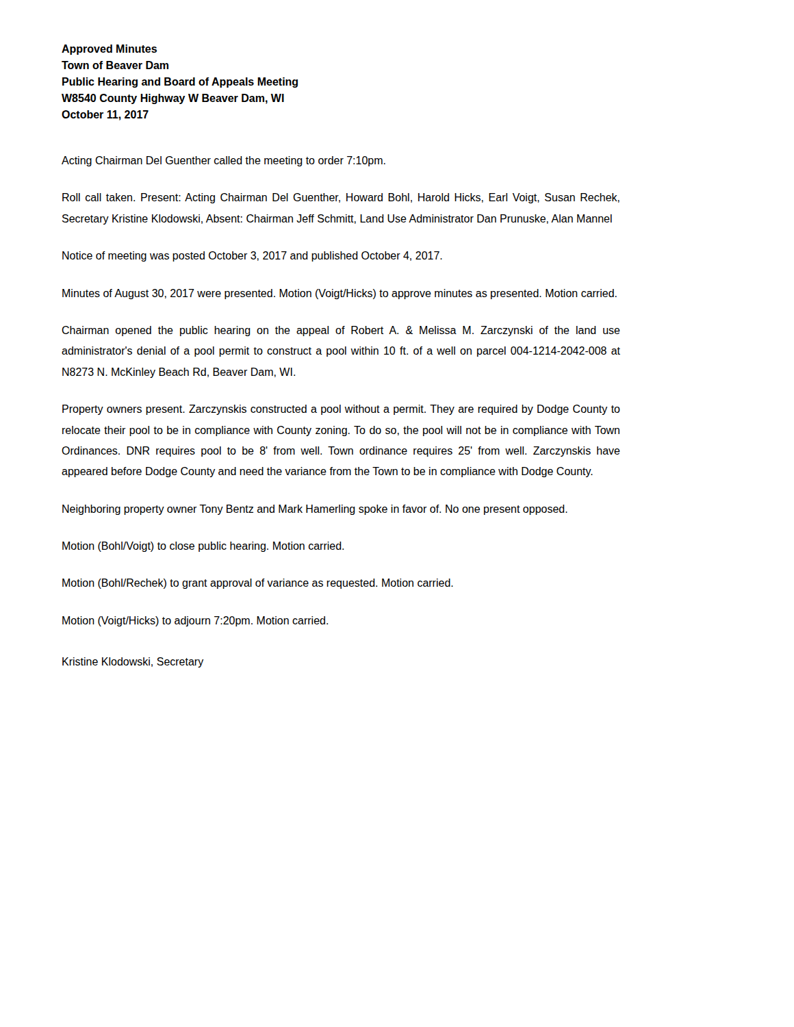Approved Minutes
Town of Beaver Dam
Public Hearing and Board of Appeals Meeting
W8540 County Highway W Beaver Dam, WI
October 11, 2017
Acting Chairman Del Guenther called the meeting to order 7:10pm.
Roll call taken. Present: Acting Chairman Del Guenther, Howard Bohl, Harold Hicks, Earl Voigt, Susan Rechek, Secretary Kristine Klodowski, Absent: Chairman Jeff Schmitt, Land Use Administrator Dan Prunuske, Alan Mannel
Notice of meeting was posted October 3, 2017 and published October 4, 2017.
Minutes of August 30, 2017 were presented. Motion (Voigt/Hicks) to approve minutes as presented. Motion carried.
Chairman opened the public hearing on the appeal of Robert A. & Melissa M. Zarczynski of the land use administrator's denial of a pool permit to construct a pool within 10 ft. of a well on parcel 004-1214-2042-008 at N8273 N. McKinley Beach Rd, Beaver Dam, WI.
Property owners present. Zarczynskis constructed a pool without a permit. They are required by Dodge County to relocate their pool to be in compliance with County zoning. To do so, the pool will not be in compliance with Town Ordinances. DNR requires pool to be 8' from well. Town ordinance requires 25' from well. Zarczynskis have appeared before Dodge County and need the variance from the Town to be in compliance with Dodge County.
Neighboring property owner Tony Bentz and Mark Hamerling spoke in favor of. No one present opposed.
Motion (Bohl/Voigt) to close public hearing. Motion carried.
Motion (Bohl/Rechek) to grant approval of variance as requested. Motion carried.
Motion (Voigt/Hicks) to adjourn 7:20pm. Motion carried.
Kristine Klodowski, Secretary